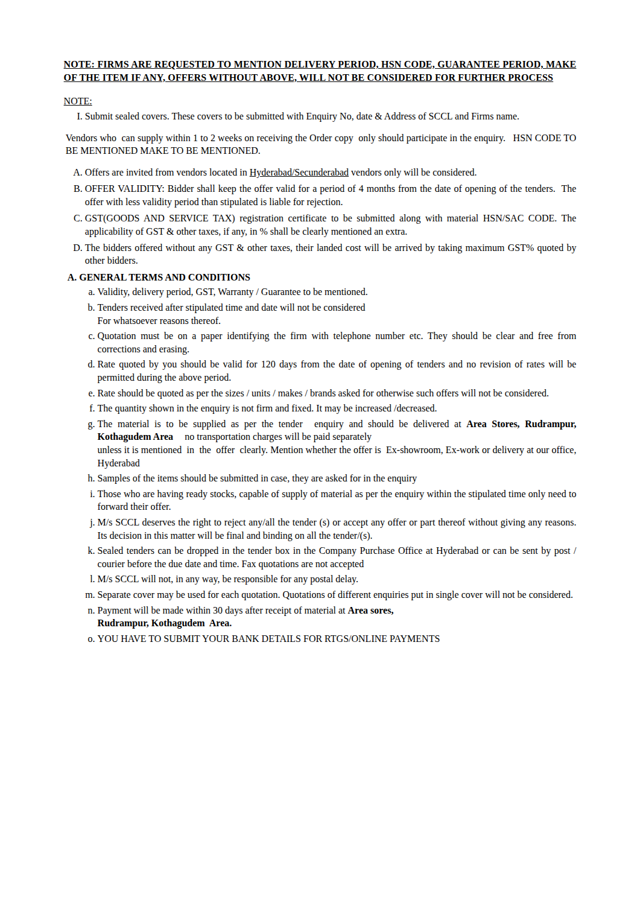NOTE: FIRMS ARE REQUESTED TO MENTION DELIVERY PERIOD, HSN CODE, GUARANTEE PERIOD, MAKE OF THE ITEM IF ANY, OFFERS WITHOUT ABOVE, WILL NOT BE CONSIDERED FOR FURTHER PROCESS
NOTE:
Submit sealed covers. These covers to be submitted with Enquiry No, date & Address of SCCL and Firms name.
Vendors who can supply within 1 to 2 weeks on receiving the Order copy only should participate in the enquiry. HSN CODE TO BE MENTIONED MAKE TO BE MENTIONED.
Offers are invited from vendors located in Hyderabad/Secunderabad vendors only will be considered.
OFFER VALIDITY: Bidder shall keep the offer valid for a period of 4 months from the date of opening of the tenders. The offer with less validity period than stipulated is liable for rejection.
GST(GOODS AND SERVICE TAX) registration certificate to be submitted along with material HSN/SAC CODE. The applicability of GST & other taxes, if any, in % shall be clearly mentioned an extra.
The bidders offered without any GST & other taxes, their landed cost will be arrived by taking maximum GST% quoted by other bidders.
GENERAL TERMS AND CONDITIONS
Validity, delivery period, GST, Warranty / Guarantee to be mentioned.
Tenders received after stipulated time and date will not be considered
For whatsoever reasons thereof.
Quotation must be on a paper identifying the firm with telephone number etc. They should be clear and free from corrections and erasing.
Rate quoted by you should be valid for 120 days from the date of opening of tenders and no revision of rates will be permitted during the above period.
Rate should be quoted as per the sizes / units / makes / brands asked for otherwise such offers will not be considered.
The quantity shown in the enquiry is not firm and fixed. It may be increased /decreased.
The material is to be supplied as per the tender enquiry and should be delivered at Area Stores, Rudrampur, Kothagudem Area no transportation charges will be paid separately
unless it is mentioned in the offer clearly. Mention whether the offer is Ex-showroom, Ex-work or delivery at our office, Hyderabad
Samples of the items should be submitted in case, they are asked for in the enquiry
Those who are having ready stocks, capable of supply of material as per the enquiry within the stipulated time only need to forward their offer.
M/s SCCL deserves the right to reject any/all the tender (s) or accept any offer or part thereof without giving any reasons. Its decision in this matter will be final and binding on all the tender/(s).
Sealed tenders can be dropped in the tender box in the Company Purchase Office at Hyderabad or can be sent by post / courier before the due date and time. Fax quotations are not accepted
M/s SCCL will not, in any way, be responsible for any postal delay.
Separate cover may be used for each quotation. Quotations of different enquiries put in single cover will not be considered.
Payment will be made within 30 days after receipt of material at Area sores,
Rudrampur, Kothagudem Area.
YOU HAVE TO SUBMIT YOUR BANK DETAILS FOR RTGS/ONLINE PAYMENTS